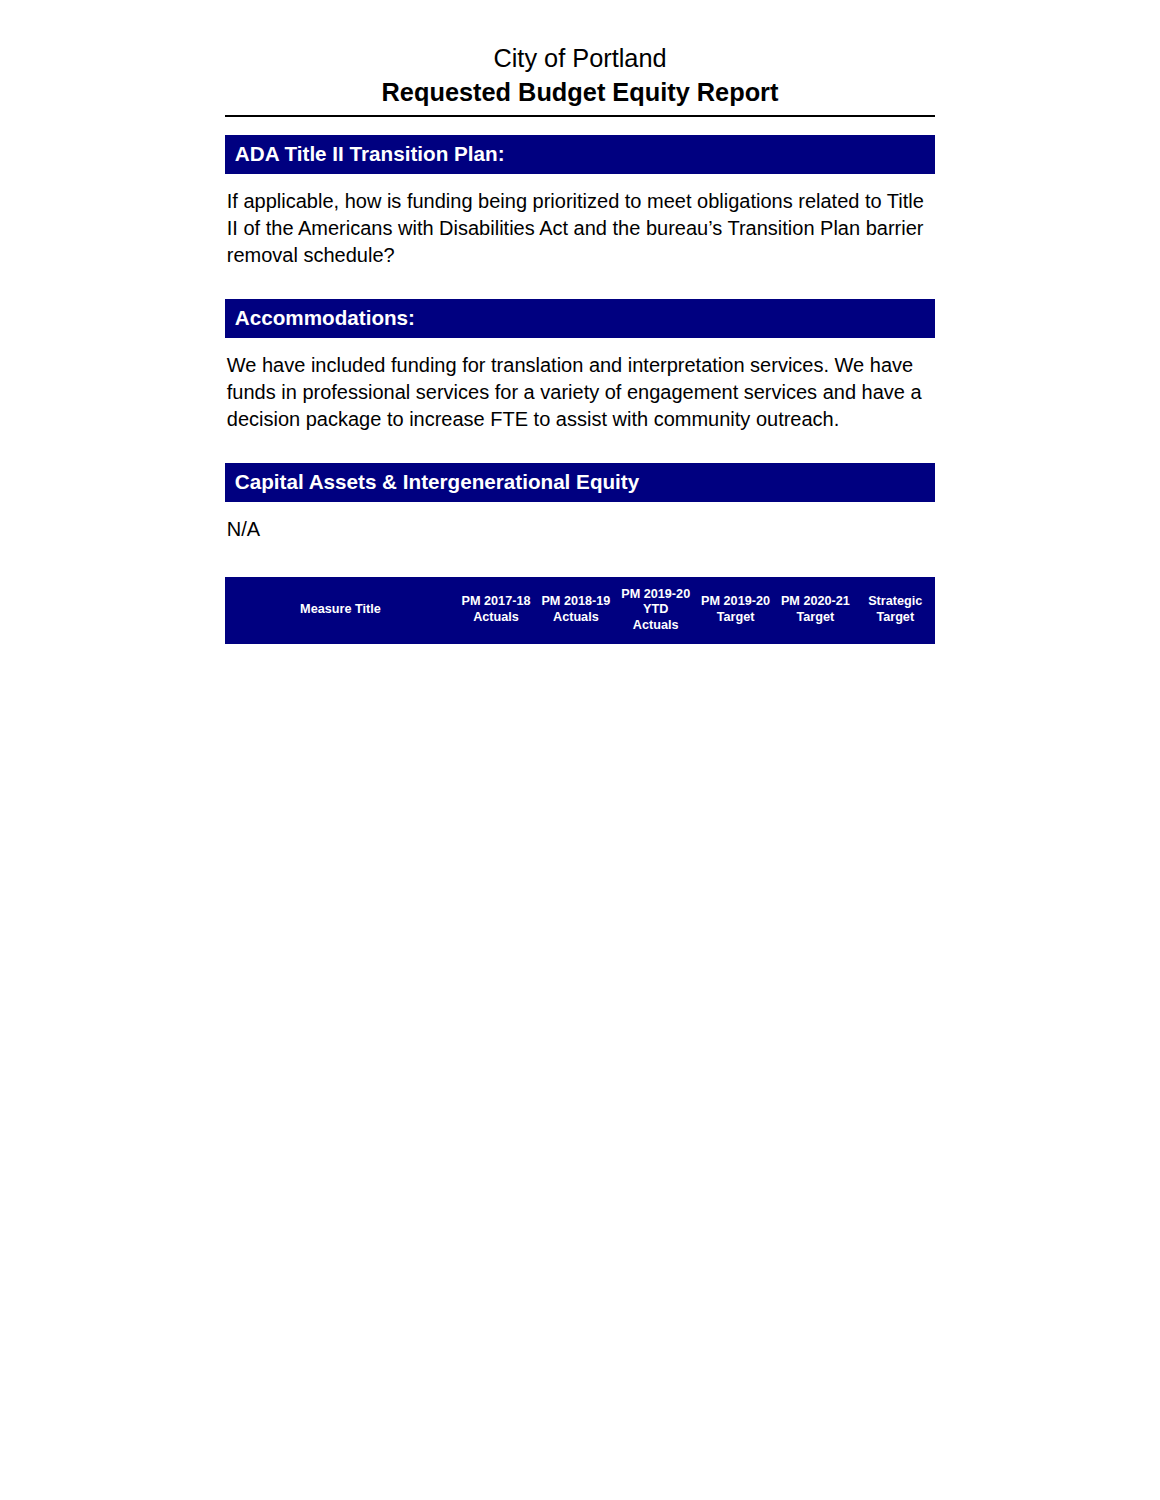City of Portland
Requested Budget Equity Report
ADA Title II Transition Plan:
If applicable, how is funding being prioritized to meet obligations related to Title II of the Americans with Disabilities Act and the bureau’s Transition Plan barrier removal schedule?
Accommodations:
We have included funding for translation and interpretation services. We have funds in professional services for a variety of engagement services and have a decision package to increase FTE to assist with community outreach.
Capital Assets & Intergenerational Equity
N/A
| Measure Title | PM 2017-18 Actuals | PM 2018-19 Actuals | PM 2019-20 YTD Actuals | PM 2019-20 Target | PM 2020-21 Target | Strategic Target |
| --- | --- | --- | --- | --- | --- | --- |